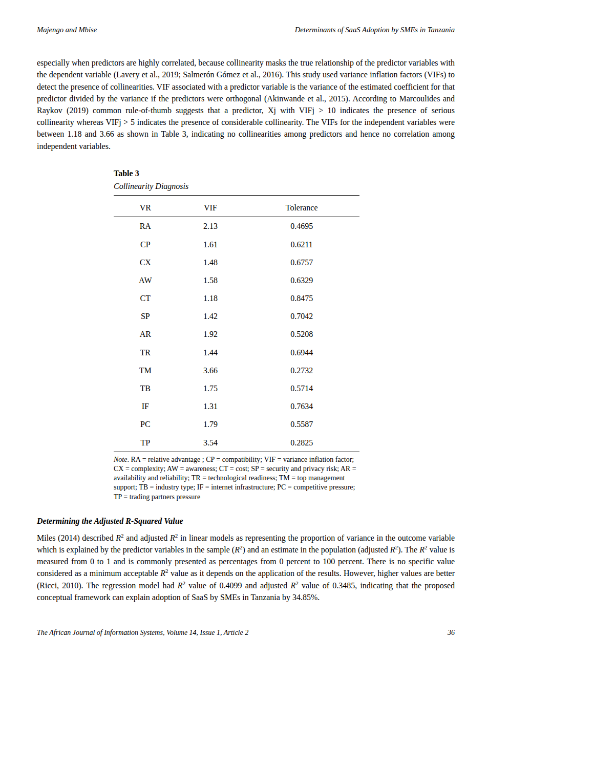Majengo and Mbise Determinants of SaaS Adoption by SMEs in Tanzania
especially when predictors are highly correlated, because collinearity masks the true relationship of the predictor variables with the dependent variable (Lavery et al., 2019; Salmerón Gómez et al., 2016). This study used variance inflation factors (VIFs) to detect the presence of collinearities. VIF associated with a predictor variable is the variance of the estimated coefficient for that predictor divided by the variance if the predictors were orthogonal (Akinwande et al., 2015). According to Marcoulides and Raykov (2019) common rule-of-thumb suggests that a predictor, Xj with VIFj > 10 indicates the presence of serious collinearity whereas VIFj > 5 indicates the presence of considerable collinearity. The VIFs for the independent variables were between 1.18 and 3.66 as shown in Table 3, indicating no collinearities among predictors and hence no correlation among independent variables.
Table 3
Collinearity Diagnosis
| VR | VIF | Tolerance |
| --- | --- | --- |
| RA | 2.13 | 0.4695 |
| CP | 1.61 | 0.6211 |
| CX | 1.48 | 0.6757 |
| AW | 1.58 | 0.6329 |
| CT | 1.18 | 0.8475 |
| SP | 1.42 | 0.7042 |
| AR | 1.92 | 0.5208 |
| TR | 1.44 | 0.6944 |
| TM | 3.66 | 0.2732 |
| TB | 1.75 | 0.5714 |
| IF | 1.31 | 0.7634 |
| PC | 1.79 | 0.5587 |
| TP | 3.54 | 0.2825 |
Note. RA = relative advantage ; CP = compatibility; VIF = variance inflation factor; CX = complexity; AW = awareness; CT = cost; SP = security and privacy risk; AR = availability and reliability; TR = technological readiness; TM = top management support; TB = industry type; IF = internet infrastructure; PC = competitive pressure; TP = trading partners pressure
Determining the Adjusted R-Squared Value
Miles (2014) described R2 and adjusted R2 in linear models as representing the proportion of variance in the outcome variable which is explained by the predictor variables in the sample (R2) and an estimate in the population (adjusted R2). The R2 value is measured from 0 to 1 and is commonly presented as percentages from 0 percent to 100 percent. There is no specific value considered as a minimum acceptable R2 value as it depends on the application of the results. However, higher values are better (Ricci, 2010). The regression model had R2 value of 0.4099 and adjusted R2 value of 0.3485, indicating that the proposed conceptual framework can explain adoption of SaaS by SMEs in Tanzania by 34.85%.
The African Journal of Information Systems, Volume 14, Issue 1, Article 2 36